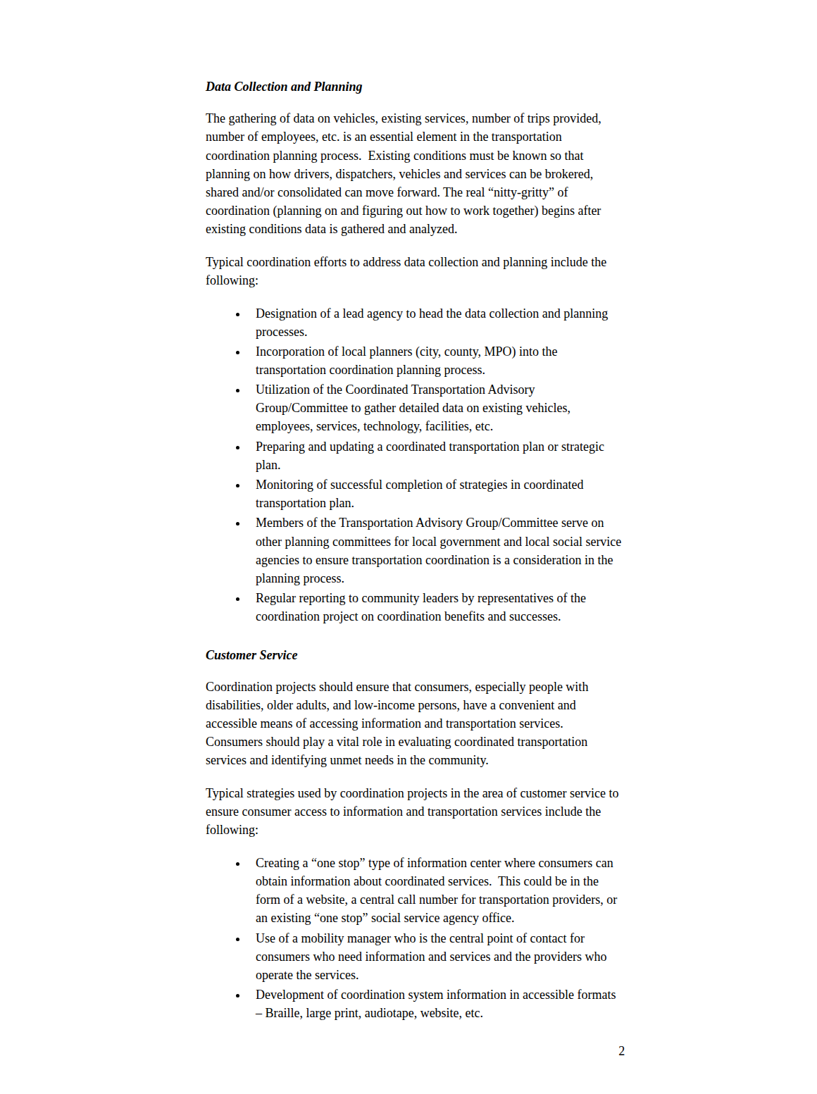Data Collection and Planning
The gathering of data on vehicles, existing services, number of trips provided, number of employees, etc. is an essential element in the transportation coordination planning process. Existing conditions must be known so that planning on how drivers, dispatchers, vehicles and services can be brokered, shared and/or consolidated can move forward. The real “nitty-gritty” of coordination (planning on and figuring out how to work together) begins after existing conditions data is gathered and analyzed.
Typical coordination efforts to address data collection and planning include the following:
Designation of a lead agency to head the data collection and planning processes.
Incorporation of local planners (city, county, MPO) into the transportation coordination planning process.
Utilization of the Coordinated Transportation Advisory Group/Committee to gather detailed data on existing vehicles, employees, services, technology, facilities, etc.
Preparing and updating a coordinated transportation plan or strategic plan.
Monitoring of successful completion of strategies in coordinated transportation plan.
Members of the Transportation Advisory Group/Committee serve on other planning committees for local government and local social service agencies to ensure transportation coordination is a consideration in the planning process.
Regular reporting to community leaders by representatives of the coordination project on coordination benefits and successes.
Customer Service
Coordination projects should ensure that consumers, especially people with disabilities, older adults, and low-income persons, have a convenient and accessible means of accessing information and transportation services. Consumers should play a vital role in evaluating coordinated transportation services and identifying unmet needs in the community.
Typical strategies used by coordination projects in the area of customer service to ensure consumer access to information and transportation services include the following:
Creating a “one stop” type of information center where consumers can obtain information about coordinated services. This could be in the form of a website, a central call number for transportation providers, or an existing “one stop” social service agency office.
Use of a mobility manager who is the central point of contact for consumers who need information and services and the providers who operate the services.
Development of coordination system information in accessible formats – Braille, large print, audiotape, website, etc.
2